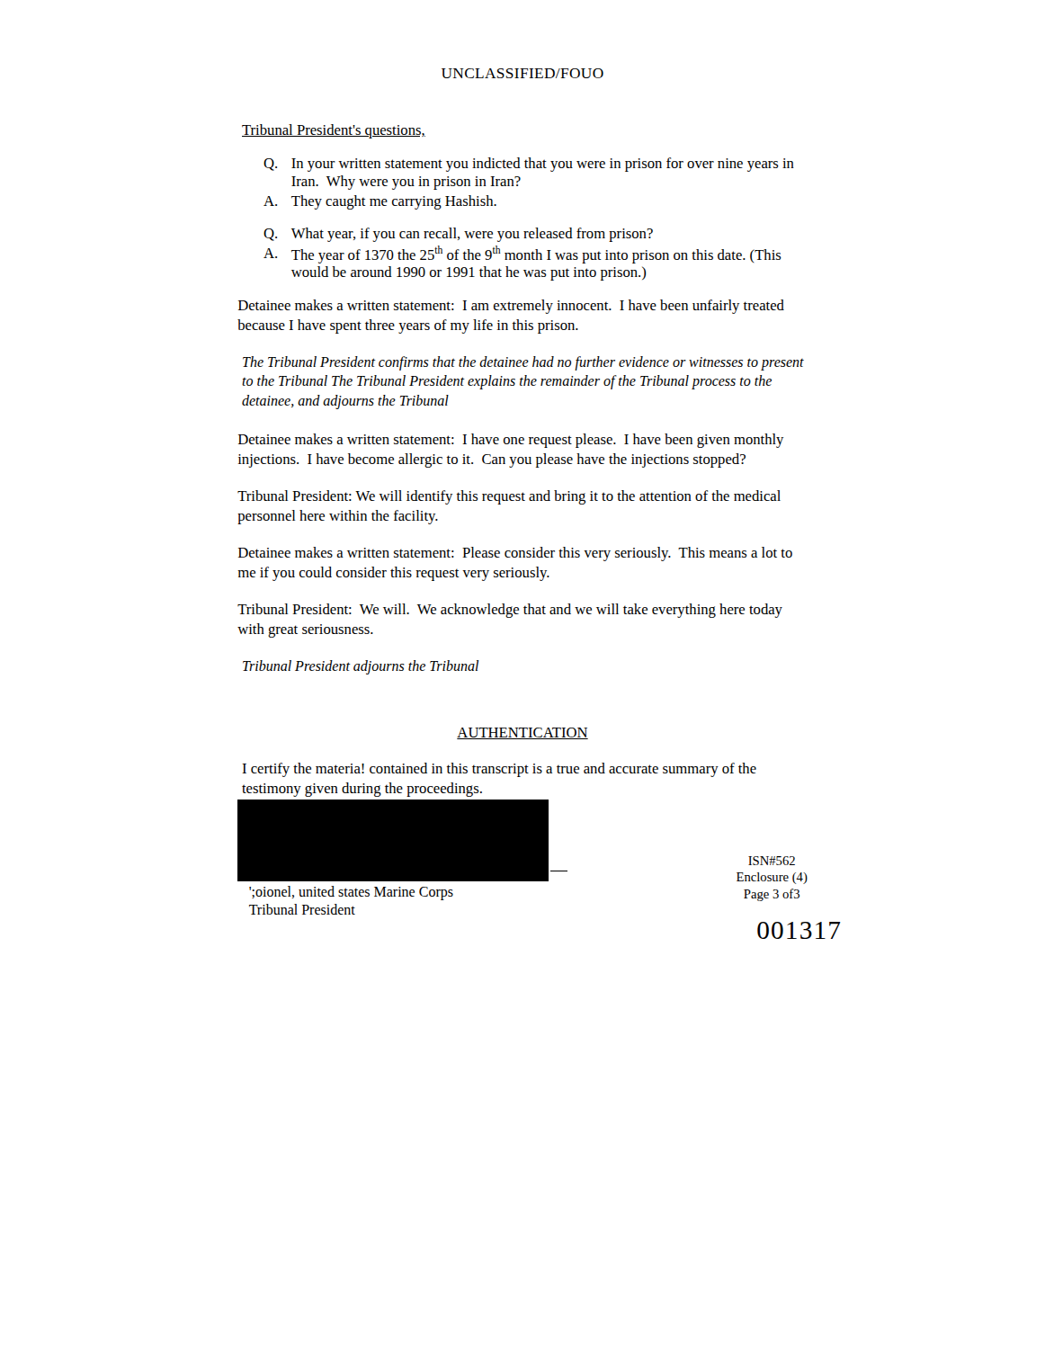UNCLASSIFIED/FOUO
Tribunal President's questions,
Q.
In your written statement you indicted that you were in prison for over nine years in Iran. Why were you in prison in Iran?
A.
They caught me carrying Hashish.
Q.
What year, if you can recall, were you released from prison?
A.
The year of 1370 the 25th of the 9th month I was put into prison on this date. (This would be around 1990 or 1991 that he was put into prison.)
Detainee makes a written statement: I am extremely innocent. I have been unfairly treated because I have spent three years of my life in this prison.
The Tribunal President confirms that the detainee had no further evidence or witnesses to present to the Tribunal The Tribunal President explains the remainder of the Tribunal process to the detainee, and adjourns the Tribunal
Detainee makes a written statement: I have one request please. I have been given monthly injections. I have become allergic to it. Can you please have the injections stopped?
Tribunal President: We will identify this request and bring it to the attention of the medical personnel here within the facility.
Detainee makes a written statement: Please consider this very seriously. This means a lot to me if you could consider this request very seriously.
Tribunal President: We will. We acknowledge that and we will take everything here today with great seriousness.
Tribunal President adjourns the Tribunal
AUTHENTICATION
I certify the materia! contained in this transcript is a true and accurate summary of the testimony given during the proceedings.
';oionel, united states Marine Corps
Tribunal President
ISN#562
Enclosure (4)
Page 3 of3
001317